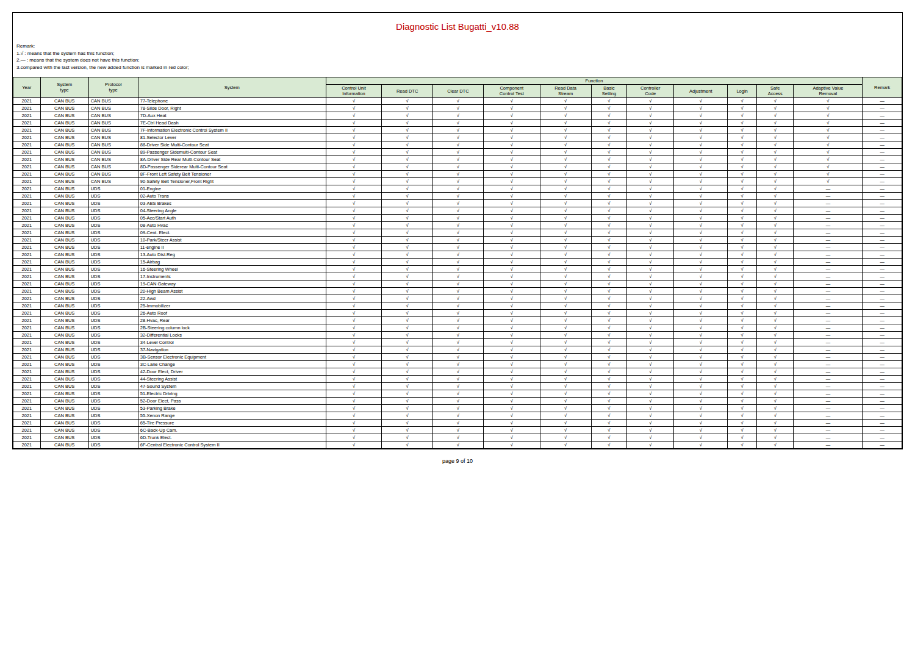Diagnostic List Bugatti_v10.88
Remark:
1.√ : means that the system has this function;
2.— : means that the system does not have this function;
3.compared with the last version, the new added function is marked in red color;
| Year | System type | Protocol type | System | Function | Remark |
| --- | --- | --- | --- | --- | --- |
| Control Unit Information | Read DTC | Clear DTC | Component Control Test | Read Data Stream | Basic Setting | Controller Code | Adjustment | Login | Safe Access | Adaptive Value Removal |
| 2021 | CAN BUS | CAN BUS | 77-Telephone | √ | √ | √ | √ | √ | √ | √ | √ | √ | √ | √ | — |
| 2021 | CAN BUS | CAN BUS | 78-Silde Door, Right | √ | √ | √ | √ | √ | √ | √ | √ | √ | √ | √ | — |
| 2021 | CAN BUS | CAN BUS | 7D-Aux Heat | √ | √ | √ | √ | √ | √ | √ | √ | √ | √ | √ | — |
| 2021 | CAN BUS | CAN BUS | 7E-Ctrl Head Dash | √ | √ | √ | √ | √ | √ | √ | √ | √ | √ | √ | — |
| 2021 | CAN BUS | CAN BUS | 7F-Information Electronic Control System II | √ | √ | √ | √ | √ | √ | √ | √ | √ | √ | √ | — |
| 2021 | CAN BUS | CAN BUS | 81-Selector Lever | √ | √ | √ | √ | √ | √ | √ | √ | √ | √ | √ | — |
| 2021 | CAN BUS | CAN BUS | 88-Driver Side Multi-Contour Seat | √ | √ | √ | √ | √ | √ | √ | √ | √ | √ | √ | — |
| 2021 | CAN BUS | CAN BUS | 89-Passenger Sidemulti-Contour Seat | √ | √ | √ | √ | √ | √ | √ | √ | √ | √ | √ | — |
| 2021 | CAN BUS | CAN BUS | 8A-Driver Side Rear Multi-Contour Seat | √ | √ | √ | √ | √ | √ | √ | √ | √ | √ | √ | — |
| 2021 | CAN BUS | CAN BUS | 8D-Passenger Siderear Multi-Contour Seat | √ | √ | √ | √ | √ | √ | √ | √ | √ | √ | √ | — |
| 2021 | CAN BUS | CAN BUS | 8F-Front Left Safety Belt Tensioner | √ | √ | √ | √ | √ | √ | √ | √ | √ | √ | √ | — |
| 2021 | CAN BUS | CAN BUS | 90-Safety Belt Tensioner,Front Right | √ | √ | √ | √ | √ | √ | √ | √ | √ | √ | √ | — |
| 2021 | CAN BUS | UDS | 01-Engine | √ | √ | √ | √ | √ | √ | √ | √ | √ | √ | — | — |
| 2021 | CAN BUS | UDS | 02-Auto Trans | √ | √ | √ | √ | √ | √ | √ | √ | √ | √ | — | — |
| 2021 | CAN BUS | UDS | 03-ABS Brakes | √ | √ | √ | √ | √ | √ | √ | √ | √ | √ | — | — |
| 2021 | CAN BUS | UDS | 04-Steering Angle | √ | √ | √ | √ | √ | √ | √ | √ | √ | √ | — | — |
| 2021 | CAN BUS | UDS | 05-Acc/Start Auth | √ | √ | √ | √ | √ | √ | √ | √ | √ | √ | — | — |
| 2021 | CAN BUS | UDS | 08-Auto Hvac | √ | √ | √ | √ | √ | √ | √ | √ | √ | √ | — | — |
| 2021 | CAN BUS | UDS | 09-Cent. Elect. | √ | √ | √ | √ | √ | √ | √ | √ | √ | √ | — | — |
| 2021 | CAN BUS | UDS | 10-Park/Steer Assist | √ | √ | √ | √ | √ | √ | √ | √ | √ | √ | — | — |
| 2021 | CAN BUS | UDS | 11-engine II | √ | √ | √ | √ | √ | √ | √ | √ | √ | √ | — | — |
| 2021 | CAN BUS | UDS | 13-Auto Dist.Reg | √ | √ | √ | √ | √ | √ | √ | √ | √ | √ | — | — |
| 2021 | CAN BUS | UDS | 15-Airbag | √ | √ | √ | √ | √ | √ | √ | √ | √ | √ | — | — |
| 2021 | CAN BUS | UDS | 16-Steering Wheel | √ | √ | √ | √ | √ | √ | √ | √ | √ | √ | — | — |
| 2021 | CAN BUS | UDS | 17-Instruments | √ | √ | √ | √ | √ | √ | √ | √ | √ | √ | — | — |
| 2021 | CAN BUS | UDS | 19-CAN Gateway | √ | √ | √ | √ | √ | √ | √ | √ | √ | √ | — | — |
| 2021 | CAN BUS | UDS | 20-High Beam Assist | √ | √ | √ | √ | √ | √ | √ | √ | √ | √ | — | — |
| 2021 | CAN BUS | UDS | 22-Awd | √ | √ | √ | √ | √ | √ | √ | √ | √ | √ | — | — |
| 2021 | CAN BUS | UDS | 25-Immobilizer | √ | √ | √ | √ | √ | √ | √ | √ | √ | √ | — | — |
| 2021 | CAN BUS | UDS | 26-Auto Roof | √ | √ | √ | √ | √ | √ | √ | √ | √ | √ | — | — |
| 2021 | CAN BUS | UDS | 28-Hvac, Rear | √ | √ | √ | √ | √ | √ | √ | √ | √ | √ | — | — |
| 2021 | CAN BUS | UDS | 2B-Steering column lock | √ | √ | √ | √ | √ | √ | √ | √ | √ | √ | — | — |
| 2021 | CAN BUS | UDS | 32-Differential Locks | √ | √ | √ | √ | √ | √ | √ | √ | √ | √ | — | — |
| 2021 | CAN BUS | UDS | 34-Level Control | √ | √ | √ | √ | √ | √ | √ | √ | √ | √ | — | — |
| 2021 | CAN BUS | UDS | 37-Navigation | √ | √ | √ | √ | √ | √ | √ | √ | √ | √ | — | — |
| 2021 | CAN BUS | UDS | 3B-Sensor Electronic Equipment | √ | √ | √ | √ | √ | √ | √ | √ | √ | √ | — | — |
| 2021 | CAN BUS | UDS | 3C-Lane Change | √ | √ | √ | √ | √ | √ | √ | √ | √ | √ | — | — |
| 2021 | CAN BUS | UDS | 42-Door Elect, Driver | √ | √ | √ | √ | √ | √ | √ | √ | √ | √ | — | — |
| 2021 | CAN BUS | UDS | 44-Steering Assist | √ | √ | √ | √ | √ | √ | √ | √ | √ | √ | — | — |
| 2021 | CAN BUS | UDS | 47-Sound System | √ | √ | √ | √ | √ | √ | √ | √ | √ | √ | — | — |
| 2021 | CAN BUS | UDS | 51-Electric Driving | √ | √ | √ | √ | √ | √ | √ | √ | √ | √ | — | — |
| 2021 | CAN BUS | UDS | 52-Door Elect, Pass | √ | √ | √ | √ | √ | √ | √ | √ | √ | √ | — | — |
| 2021 | CAN BUS | UDS | 53-Parking Brake | √ | √ | √ | √ | √ | √ | √ | √ | √ | √ | — | — |
| 2021 | CAN BUS | UDS | 55-Xenon Range | √ | √ | √ | √ | √ | √ | √ | √ | √ | √ | — | — |
| 2021 | CAN BUS | UDS | 65-Tire Pressure | √ | √ | √ | √ | √ | √ | √ | √ | √ | √ | — | — |
| 2021 | CAN BUS | UDS | 6C-Back-Up Cam. | √ | √ | √ | √ | √ | √ | √ | √ | √ | √ | — | — |
| 2021 | CAN BUS | UDS | 6D-Trunk Elect. | √ | √ | √ | √ | √ | √ | √ | √ | √ | √ | — | — |
| 2021 | CAN BUS | UDS | 6F-Central Electronic Control System II | √ | √ | √ | √ | √ | √ | √ | √ | √ | √ | — | — |
page 9 of 10